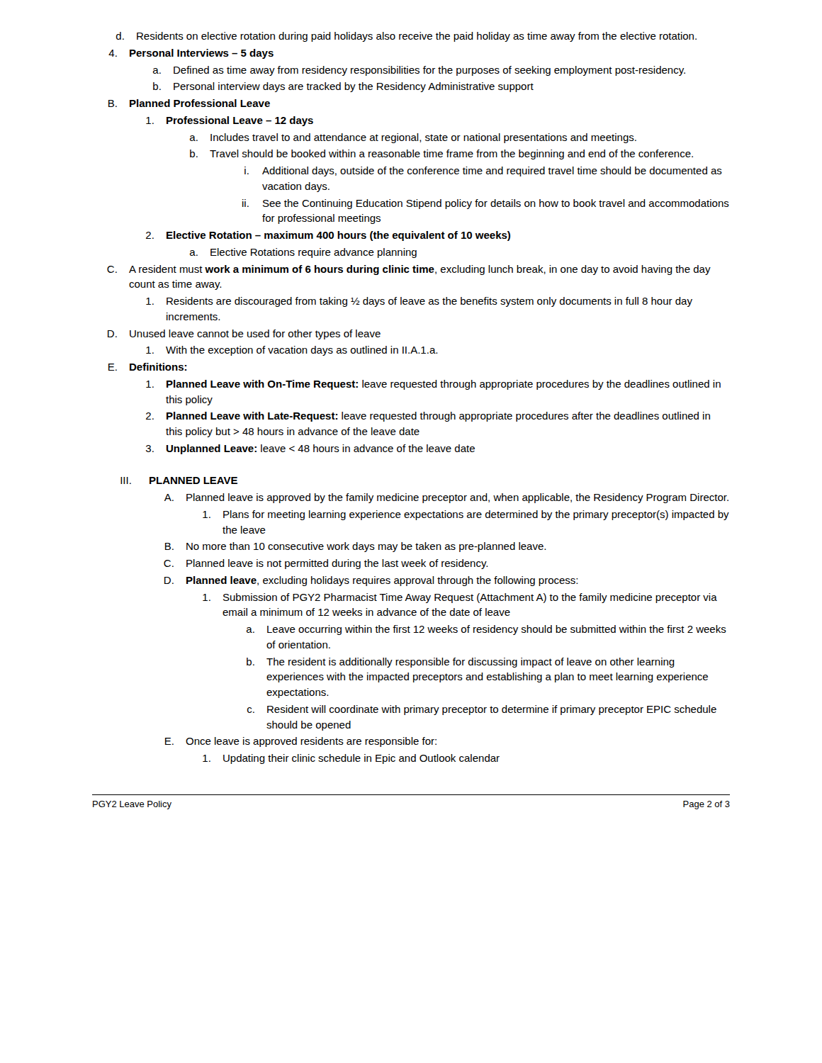Residents on elective rotation during paid holidays also receive the paid holiday as time away from the elective rotation.
Personal Interviews – 5 days
Defined as time away from residency responsibilities for the purposes of seeking employment post-residency.
Personal interview days are tracked by the Residency Administrative support
Planned Professional Leave
Professional Leave – 12 days
Includes travel to and attendance at regional, state or national presentations and meetings.
Travel should be booked within a reasonable time frame from the beginning and end of the conference.
Additional days, outside of the conference time and required travel time should be documented as vacation days.
See the Continuing Education Stipend policy for details on how to book travel and accommodations for professional meetings
Elective Rotation – maximum 400 hours (the equivalent of 10 weeks)
Elective Rotations require advance planning
A resident must work a minimum of 6 hours during clinic time, excluding lunch break, in one day to avoid having the day count as time away.
Residents are discouraged from taking ½ days of leave as the benefits system only documents in full 8 hour day increments.
Unused leave cannot be used for other types of leave
With the exception of vacation days as outlined in II.A.1.a.
Definitions:
Planned Leave with On-Time Request: leave requested through appropriate procedures by the deadlines outlined in this policy
Planned Leave with Late-Request: leave requested through appropriate procedures after the deadlines outlined in this policy but > 48 hours in advance of the leave date
Unplanned Leave: leave < 48 hours in advance of the leave date
PLANNED LEAVE
Planned leave is approved by the family medicine preceptor and, when applicable, the Residency Program Director.
Plans for meeting learning experience expectations are determined by the primary preceptor(s) impacted by the leave
No more than 10 consecutive work days may be taken as pre-planned leave.
Planned leave is not permitted during the last week of residency.
Planned leave, excluding holidays requires approval through the following process:
Submission of PGY2 Pharmacist Time Away Request (Attachment A) to the family medicine preceptor via email a minimum of 12 weeks in advance of the date of leave
Leave occurring within the first 12 weeks of residency should be submitted within the first 2 weeks of orientation.
The resident is additionally responsible for discussing impact of leave on other learning experiences with the impacted preceptors and establishing a plan to meet learning experience expectations.
Resident will coordinate with primary preceptor to determine if primary preceptor EPIC schedule should be opened
Once leave is approved residents are responsible for:
Updating their clinic schedule in Epic and Outlook calendar
PGY2 Leave Policy Page 2 of 3